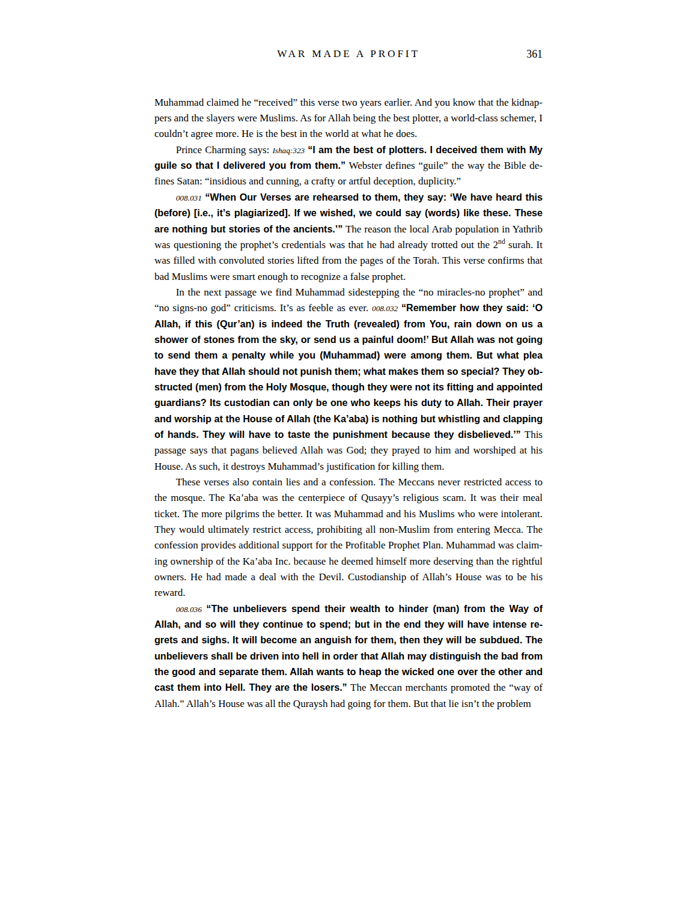War Made a Profit 361
Muhammad claimed he “received” this verse two years earlier. And you know that the kidnappers and the slayers were Muslims. As for Allah being the best plotter, a world-class schemer, I couldn’t agree more. He is the best in the world at what he does.
Prince Charming says: Ishaq:323 “I am the best of plotters. I deceived them with My guile so that I delivered you from them.” Webster defines “guile” the way the Bible defines Satan: “insidious and cunning, a crafty or artful deception, duplicity.”
008.031 “When Our Verses are rehearsed to them, they say: ‘We have heard this (before) [i.e., it’s plagiarized]. If we wished, we could say (words) like these. These are nothing but stories of the ancients.’” The reason the local Arab population in Yathrib was questioning the prophet’s credentials was that he had already trotted out the 2nd surah. It was filled with convoluted stories lifted from the pages of the Torah. This verse confirms that bad Muslims were smart enough to recognize a false prophet.
In the next passage we find Muhammad sidestepping the “no miracles-no prophet” and “no signs-no god” criticisms. It’s as feeble as ever. 008.032 “Remember how they said: ‘O Allah, if this (Qur’an) is indeed the Truth (revealed) from You, rain down on us a shower of stones from the sky, or send us a painful doom!’ But Allah was not going to send them a penalty while you (Muhammad) were among them. But what plea have they that Allah should not punish them; what makes them so special? They obstructed (men) from the Holy Mosque, though they were not its fitting and appointed guardians? Its custodian can only be one who keeps his duty to Allah. Their prayer and worship at the House of Allah (the Ka’aba) is nothing but whistling and clapping of hands. They will have to taste the punishment because they disbelieved.’” This passage says that pagans believed Allah was God; they prayed to him and worshiped at his House. As such, it destroys Muhammad’s justification for killing them.
These verses also contain lies and a confession. The Meccans never restricted access to the mosque. The Ka’aba was the centerpiece of Qusayy’s religious scam. It was their meal ticket. The more pilgrims the better. It was Muhammad and his Muslims who were intolerant. They would ultimately restrict access, prohibiting all non-Muslim from entering Mecca. The confession provides additional support for the Profitable Prophet Plan. Muhammad was claiming ownership of the Ka’aba Inc. because he deemed himself more deserving than the rightful owners. He had made a deal with the Devil. Custodianship of Allah’s House was to be his reward.
008.036 “The unbelievers spend their wealth to hinder (man) from the Way of Allah, and so will they continue to spend; but in the end they will have intense regrets and sighs. It will become an anguish for them, then they will be subdued. The unbelievers shall be driven into hell in order that Allah may distinguish the bad from the good and separate them. Allah wants to heap the wicked one over the other and cast them into Hell. They are the losers.” The Meccan merchants promoted the “way of Allah.” Allah’s House was all the Quraysh had going for them. But that lie isn’t the problem